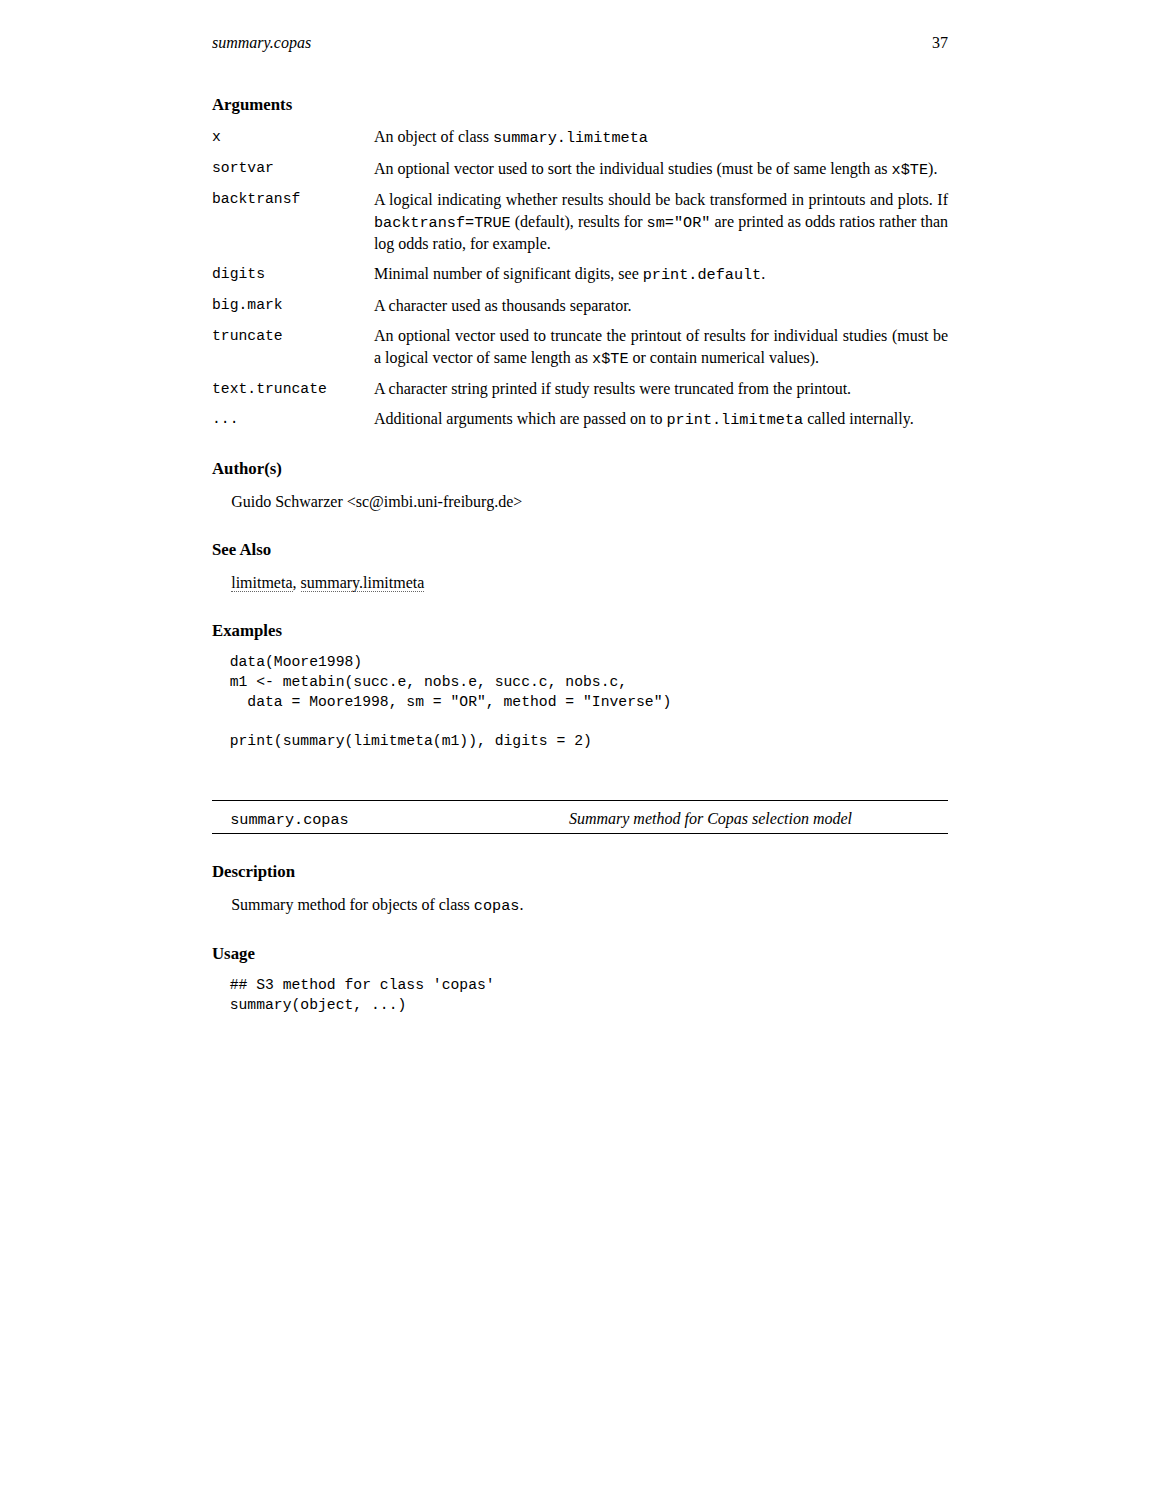summary.copas 37
Arguments
x
An object of class summary.limitmeta
sortvar
An optional vector used to sort the individual studies (must be of same length as x$TE).
backtransf
A logical indicating whether results should be back transformed in printouts and plots. If backtransf=TRUE (default), results for sm="OR" are printed as odds ratios rather than log odds ratio, for example.
digits
Minimal number of significant digits, see print.default.
big.mark
A character used as thousands separator.
truncate
An optional vector used to truncate the printout of results for individual studies (must be a logical vector of same length as x$TE or contain numerical values).
text.truncate
A character string printed if study results were truncated from the printout.
...
Additional arguments which are passed on to print.limitmeta called internally.
Author(s)
Guido Schwarzer <sc@imbi.uni-freiburg.de>
See Also
limitmeta, summary.limitmeta
Examples
data(Moore1998)
m1 <- metabin(succ.e, nobs.e, succ.c, nobs.c,
  data = Moore1998, sm = "OR", method = "Inverse")

print(summary(limitmeta(m1)), digits = 2)
summary.copas Summary method for Copas selection model
Description
Summary method for objects of class copas.
Usage
## S3 method for class 'copas'
summary(object, ...)